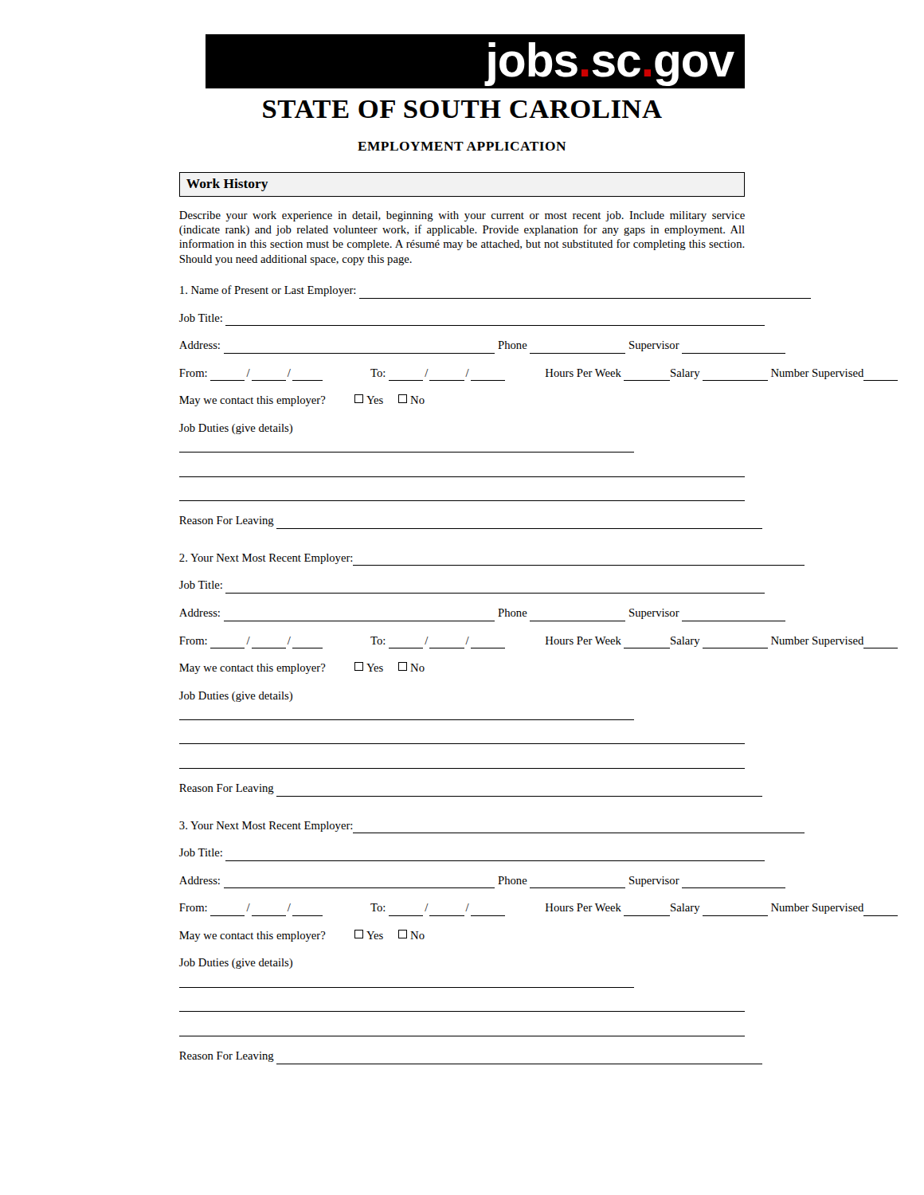jobs. sc. gov
STATE OF SOUTH CAROLINA
EMPLOYMENT APPLICATION
Work History
Describe your work experience in detail, beginning with your current or most recent job. Include military service (indicate rank) and job related volunteer work, if applicable. Provide explanation for any gaps in employment. All information in this section must be complete. A résumé may be attached, but not substituted for completing this section. Should you need additional space, copy this page.
1. Name of Present or Last Employer:
Job Title:
Address: Phone Supervisor
From: / / To: / / Hours Per Week Salary Number Supervised
May we contact this employer? Yes No
Job Duties (give details)
Reason For Leaving
2. Your Next Most Recent Employer:
Job Title:
Address: Phone Supervisor
From: / / To: / / Hours Per Week Salary Number Supervised
May we contact this employer? Yes No
Job Duties (give details)
Reason For Leaving
3. Your Next Most Recent Employer:
Job Title:
Address: Phone Supervisor
From: / / To: / / Hours Per Week Salary Number Supervised
May we contact this employer? Yes No
Job Duties (give details)
Reason For Leaving